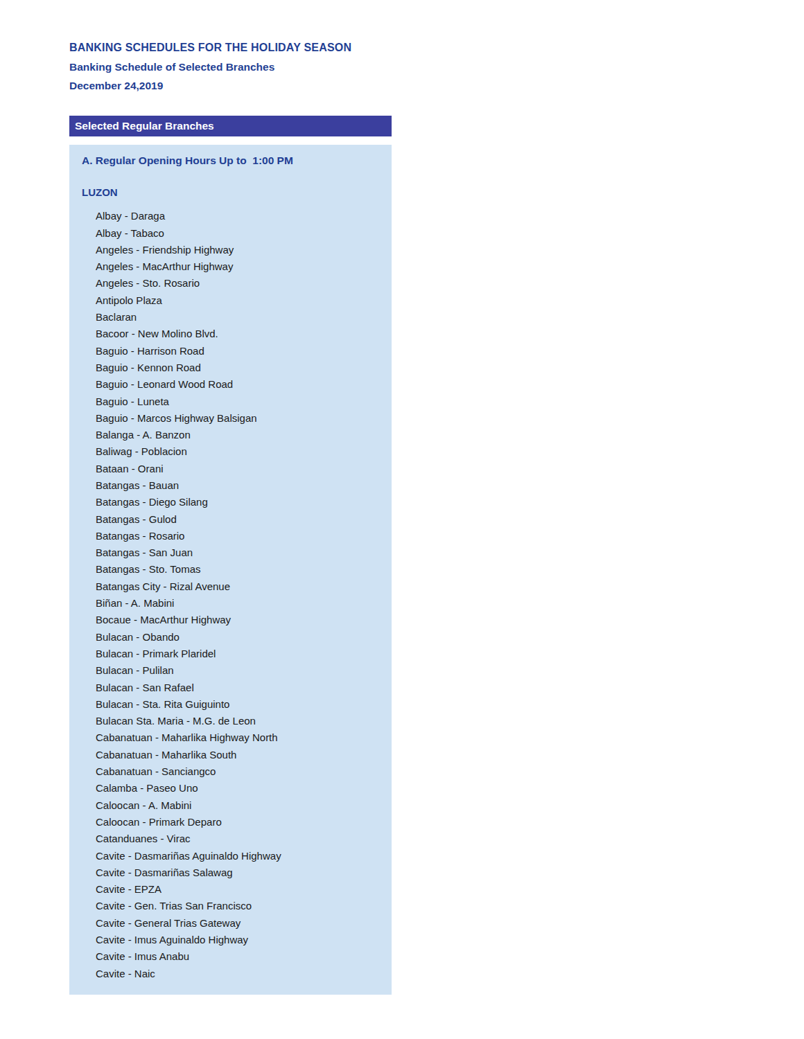BANKING SCHEDULES FOR THE HOLIDAY SEASON
Banking Schedule of Selected Branches
December 24,2019
Selected Regular Branches
A. Regular Opening Hours Up to 1:00 PM
LUZON
Albay - Daraga
Albay - Tabaco
Angeles - Friendship Highway
Angeles - MacArthur Highway
Angeles - Sto. Rosario
Antipolo Plaza
Baclaran
Bacoor - New Molino Blvd.
Baguio - Harrison Road
Baguio - Kennon Road
Baguio - Leonard Wood Road
Baguio - Luneta
Baguio - Marcos Highway Balsigan
Balanga - A. Banzon
Baliwag - Poblacion
Bataan - Orani
Batangas - Bauan
Batangas - Diego Silang
Batangas - Gulod
Batangas - Rosario
Batangas - San Juan
Batangas - Sto. Tomas
Batangas City - Rizal Avenue
Biñan - A. Mabini
Bocaue - MacArthur Highway
Bulacan - Obando
Bulacan - Primark Plaridel
Bulacan - Pulilan
Bulacan - San Rafael
Bulacan - Sta. Rita Guiguinto
Bulacan Sta. Maria - M.G. de Leon
Cabanatuan - Maharlika Highway North
Cabanatuan - Maharlika South
Cabanatuan - Sanciangco
Calamba - Paseo Uno
Caloocan - A. Mabini
Caloocan - Primark Deparo
Catanduanes - Virac
Cavite - Dasmariñas Aguinaldo Highway
Cavite - Dasmariñas Salawag
Cavite - EPZA
Cavite - Gen. Trias San Francisco
Cavite - General Trias Gateway
Cavite - Imus Aguinaldo Highway
Cavite - Imus Anabu
Cavite - Naic